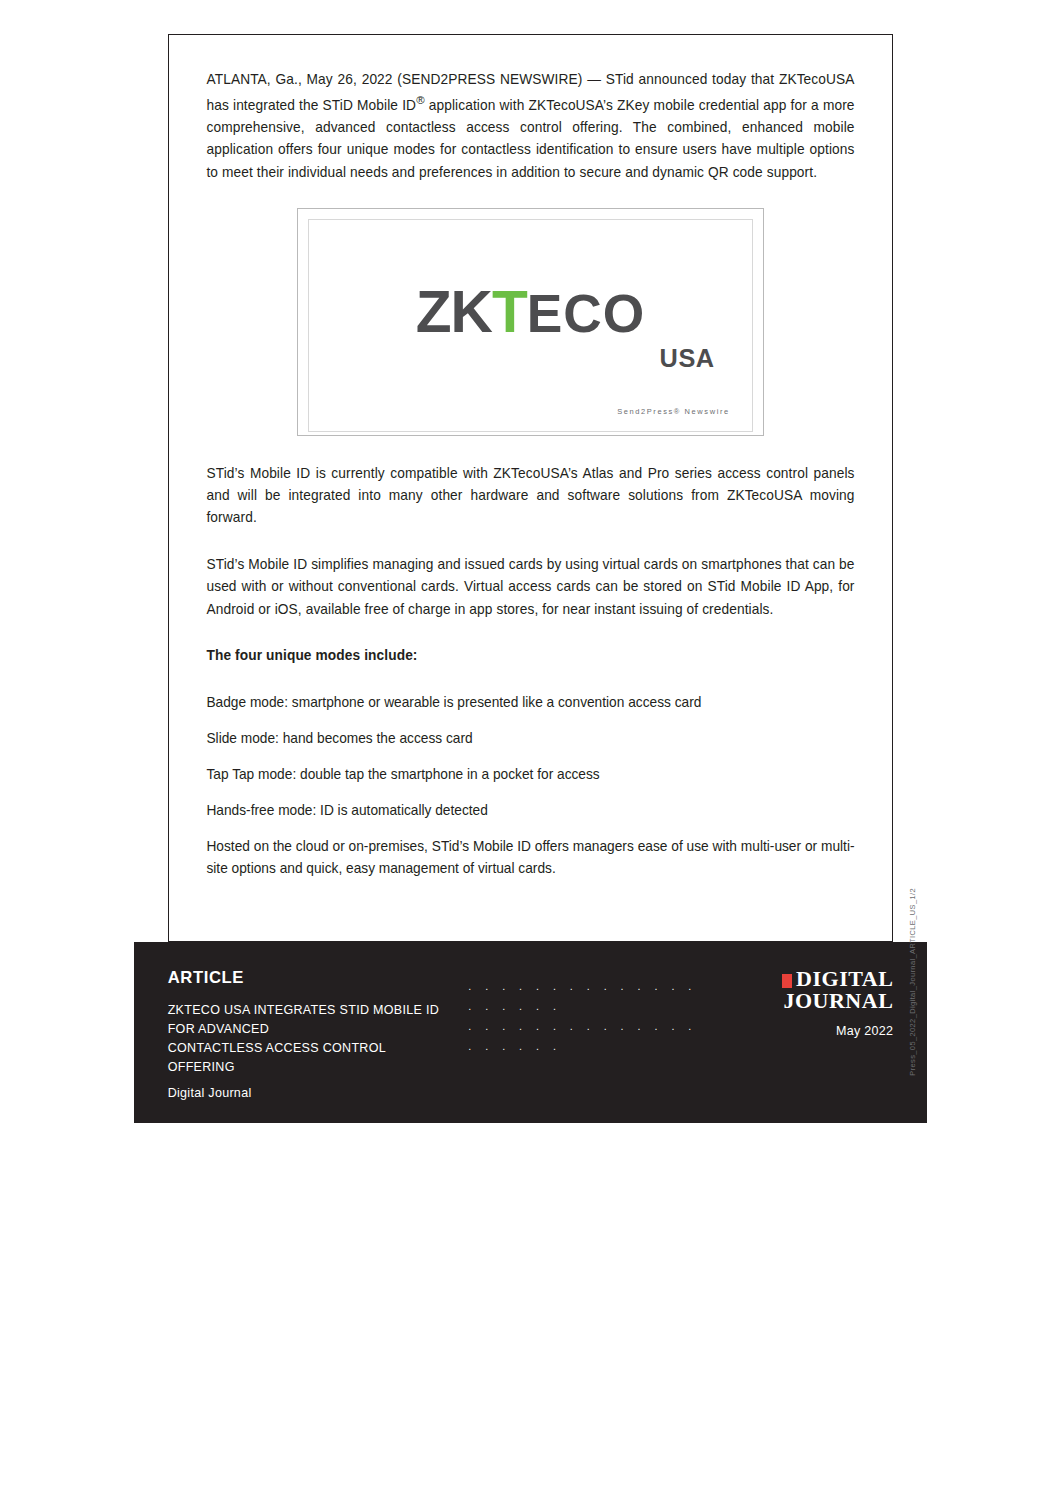ATLANTA, Ga., May 26, 2022 (SEND2PRESS NEWSWIRE) — STid announced today that ZKTecoUSA has integrated the STiD Mobile ID® application with ZKTecoUSA’s ZKey mobile credential app for a more comprehensive, advanced contactless access control offering. The combined, enhanced mobile application offers four unique modes for contactless identification to ensure users have multiple options to meet their individual needs and preferences in addition to secure and dynamic QR code support.
ZK TECO
USA
Send2Press® Newswire
STid’s Mobile ID is currently compatible with ZKTecoUSA’s Atlas and Pro series access control panels and will be integrated into many other hardware and software solutions from ZKTecoUSA moving forward.
STid’s Mobile ID simplifies managing and issued cards by using virtual cards on smartphones that can be used with or without conventional cards. Virtual access cards can be stored on STid Mobile ID App, for Android or iOS, available free of charge in app stores, for near instant issuing of credentials.
The four unique modes include:
Badge mode: smartphone or wearable is presented like a convention access card
Slide mode: hand becomes the access card
Tap Tap mode: double tap the smartphone in a pocket for access
Hands-free mode: ID is automatically detected
Hosted on the cloud or on-premises, STid’s Mobile ID offers managers ease of use with multi-user or multi-site options and quick, easy management of virtual cards.
Press_05_2022_Digital_Journal_ARTICLE_US_1/2
ARTICLE
ZKTECO USA INTEGRATES STID MOBILE ID FOR ADVANCED
CONTACTLESS ACCESS CONTROL OFFERING
Digital Journal
. . . . . . . . . . . . . . . . . . . .
. . . . . . . . . . . . . . . . . . . .
DIGITAL
JOURNAL
May 2022